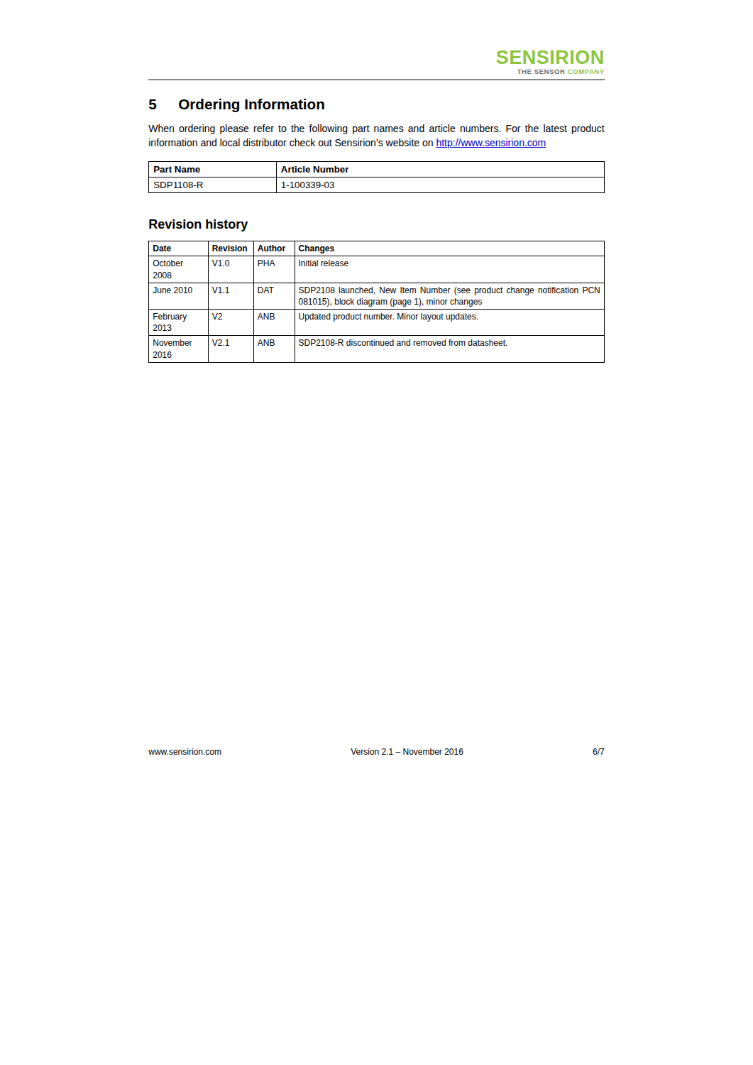SENSIRION
THE SENSOR COMPANY
5 Ordering Information
When ordering please refer to the following part names and article numbers. For the latest product information and local distributor check out Sensirion’s website on http://www.sensirion.com
| Part Name | Article Number |
| --- | --- |
| SDP1108-R | 1-100339-03 |
Revision history
| Date | Revision | Author | Changes |
| --- | --- | --- | --- |
| October 2008 | V1.0 | PHA | Initial release |
| June 2010 | V1.1 | DAT | SDP2108 launched, New Item Number (see product change notification PCN 081015), block diagram (page 1), minor changes |
| February 2013 | V2 | ANB | Updated product number. Minor layout updates. |
| November 2016 | V2.1 | ANB | SDP2108-R discontinued and removed from datasheet. |
www.sensirion.com
Version 2.1 – November 2016
6/7